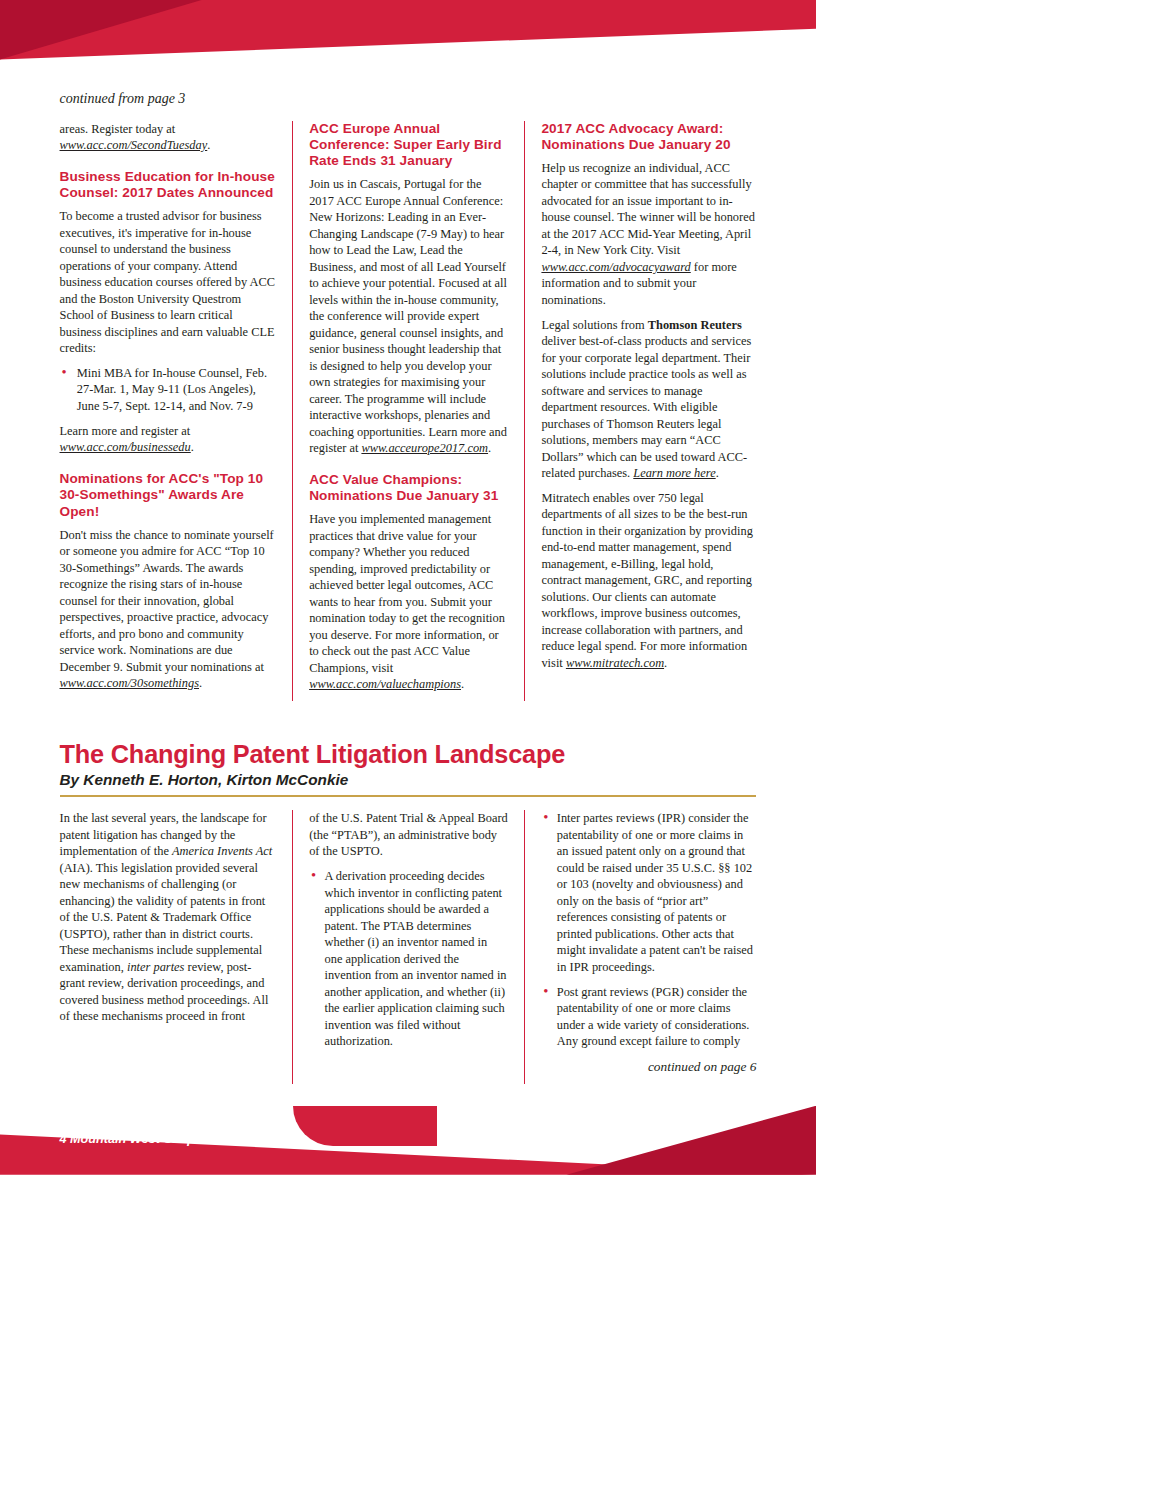continued from page 3
areas. Register today at www.acc.com/SecondTuesday.
Business Education for In-house Counsel: 2017 Dates Announced
To become a trusted advisor for business executives, it's imperative for in-house counsel to understand the business operations of your company. Attend business education courses offered by ACC and the Boston University Questrom School of Business to learn critical business disciplines and earn valuable CLE credits:
Mini MBA for In-house Counsel, Feb. 27-Mar. 1, May 9-11 (Los Angeles), June 5-7, Sept. 12-14, and Nov. 7-9
Learn more and register at www.acc.com/businessedu.
Nominations for ACC's "Top 10 30-Somethings" Awards Are Open!
Don't miss the chance to nominate yourself or someone you admire for ACC “Top 10 30-Somethings” Awards. The awards recognize the rising stars of in-house counsel for their innovation, global perspectives, proactive practice, advocacy efforts, and pro bono and community service work. Nominations are due December 9. Submit your nominations at www.acc.com/30somethings.
ACC Europe Annual Conference: Super Early Bird Rate Ends 31 January
Join us in Cascais, Portugal for the 2017 ACC Europe Annual Conference: New Horizons: Leading in an Ever-Changing Landscape (7-9 May) to hear how to Lead the Law, Lead the Business, and most of all Lead Yourself to achieve your potential. Focused at all levels within the in-house community, the conference will provide expert guidance, general counsel insights, and senior business thought leadership that is designed to help you develop your own strategies for maximising your career. The programme will include interactive workshops, plenaries and coaching opportunities. Learn more and register at www.acceurope2017.com.
ACC Value Champions: Nominations Due January 31
Have you implemented management practices that drive value for your company? Whether you reduced spending, improved predictability or achieved better legal outcomes, ACC wants to hear from you. Submit your nomination today to get the recognition you deserve. For more information, or to check out the past ACC Value Champions, visit www.acc.com/valuechampions.
2017 ACC Advocacy Award: Nominations Due January 20
Help us recognize an individual, ACC chapter or committee that has successfully advocated for an issue important to in-house counsel. The winner will be honored at the 2017 ACC Mid-Year Meeting, April 2-4, in New York City. Visit www.acc.com/advocacyaward for more information and to submit your nominations.
Legal solutions from Thomson Reuters deliver best-of-class products and services for your corporate legal department. Their solutions include practice tools as well as software and services to manage department resources. With eligible purchases of Thomson Reuters legal solutions, members may earn “ACC Dollars” which can be used toward ACC-related purchases. Learn more here.
Mitratech enables over 750 legal departments of all sizes to be the best-run function in their organization by providing end-to-end matter management, spend management, e-Billing, legal hold, contract management, GRC, and reporting solutions. Our clients can automate workflows, improve business outcomes, increase collaboration with partners, and reduce legal spend. For more information visit www.mitratech.com.
The Changing Patent Litigation Landscape
By Kenneth E. Horton, Kirton McConkie
In the last several years, the landscape for patent litigation has changed by the implementation of the America Invents Act (AIA). This legislation provided several new mechanisms of challenging (or enhancing) the validity of patents in front of the U.S. Patent & Trademark Office (USPTO), rather than in district courts. These mechanisms include supplemental examination, inter partes review, post-grant review, derivation proceedings, and covered business method proceedings. All of these mechanisms proceed in front
of the U.S. Patent Trial & Appeal Board (the “PTAB”), an administrative body of the USPTO.
A derivation proceeding decides which inventor in conflicting patent applications should be awarded a patent. The PTAB determines whether (i) an inventor named in one application derived the invention from an inventor named in another application, and whether (ii) the earlier application claiming such invention was filed without authorization.
Inter partes reviews (IPR) consider the patentability of one or more claims in an issued patent only on a ground that could be raised under 35 U.S.C. §§ 102 or 103 (novelty and obviousness) and only on the basis of “prior art” references consisting of patents or printed publications. Other acts that might invalidate a patent can't be raised in IPR proceedings.
Post grant reviews (PGR) consider the patentability of one or more claims under a wide variety of considerations. Any ground except failure to comply
continued on page 6
4 Mountain West Chapter FOCUS 4Q16